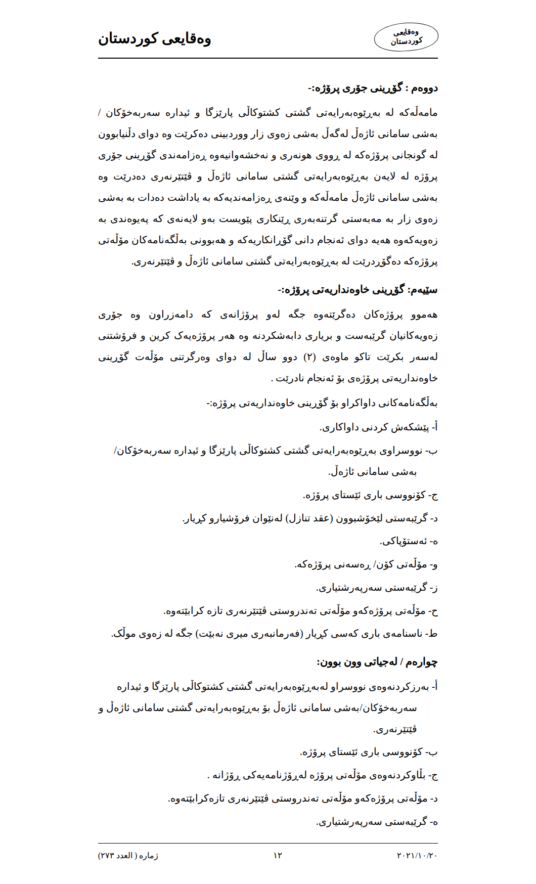وەقایعی
کوردستان
وەقایعی کوردستان
دووەم : گۆڕینی جۆری پرۆژە:-
مامەڵەکە لە بەڕێوەبەرایەتی گشتی کشتوکاڵی پارێزگا و ئیدارە سەربەخۆکان /بەشی سامانی ئاژەڵ لەگەڵ بەشی زەوی زار ووردبینی دەکرێت وە دوای دڵنیابوون لە گونجانی پرۆژەکە لە ڕووی هونەری و نەخشەوانیەوە ڕەزامەندی گۆڕینی جۆری پرۆژە لە لایەن بەڕێوەبەرایەتی گشتی سامانی ئاژەڵ و ڤێتێرنەری دەدرێت وە بەشی سامانی ئاژەڵ مامەڵەکە و وێنەی ڕەزامەندیەکە بە یاداشت دەدات بە بەشی زەوی زار بە مەبەستی گرتنەبەری ڕێنکاری پێویست بەو لایەنەی کە پەیوەندی بە زەویەکەوە هەیە دوای ئەنجام دانی گۆڕانکاریەکە و هەبوونی بەڵگەنامەکان مۆڵەتی پرۆژەکە دەگۆڕدرێت لە بەڕێوەبەرایەتی گشتی سامانی ئاژەڵ و ڤێتێرنەری.
سێیەم: گۆڕینی خاوەنداریەتی پرۆژە:-
هەموو پرۆژەکان دەگرێتەوە جگە لەو پرۆژانەی کە دامەزراون وە جۆری زەویەکانیان گرێبەست و بریاری دابەشکردنە وە هەر پرۆژەیەک کرین و فرۆشتنی لەسەر بکرێت تاکو ماوەی (٢) دوو ساڵ لە دوای وەرگرتنی مۆڵەت گۆڕینی خاوەنداریەتی پرۆژەی بۆ ئەنجام نادرێت .
بەڵگەنامەکانی داواکراو بۆ گۆڕینی خاوەنداریەتی پرۆژە:-
أ- پێشکەش کردنی داواکاری.
ب- نووسراوی بەڕێوەبەرایەتی گشتی کشتوکاڵی پارێزگا و ئیدارە سەربەخۆکان/ بەشی سامانی ئاژەڵ.
ج- کۆنووسی باری ئێستای پرۆژە.
د- گرێبەستی لێخۆشبوون (عقد تنازل) لەنێوان فرۆشیارو کڕیار.
ە- ئەستۆپاکی.
و- مۆڵەتی کۆن/ ڕەسەنی پرۆژەکە.
ز- گرێبەستی سەرپەرشتیاری.
ح- مۆڵەتی پرۆژەکەو مۆڵەتی تەندروستی ڤێتێرنەری تازە کرابێتەوە.
ط- ناسنامەی باری کەسی کڕیار (فەرمانبەری میری نەبێت) جگە لە زەوی موڵک.
چوارەم / لەجیاتی وون بوون:
أ- بەرزکردنەوەی نووسراو لەبەڕێوەبەرایەتی گشتی کشتوکاڵی پارێزگا و ئیدارە سەربەخۆکان/بەشی سامانی ئاژەڵ بۆ بەڕێوەبەرایەتی گشتی سامانی ئاژەڵ و ڤێتێرنەری.
ب- کۆنووسی باری ئێستای پرۆژە.
ج- بڵاوکردنەوەی مۆڵەتی پرۆژە لەڕۆژنامەیەکی ڕۆژانە .
د- مۆڵەتی پرۆژەکەو مۆڵەتی تەندروستی ڤێتێرنەری تازەکرابێتەوە.
ە- گرێبەستی سەرپەرشتیاری.
٢٠٢١/١٠/٢٠
١٢
ژمارە ( العدد ٢٧٣)